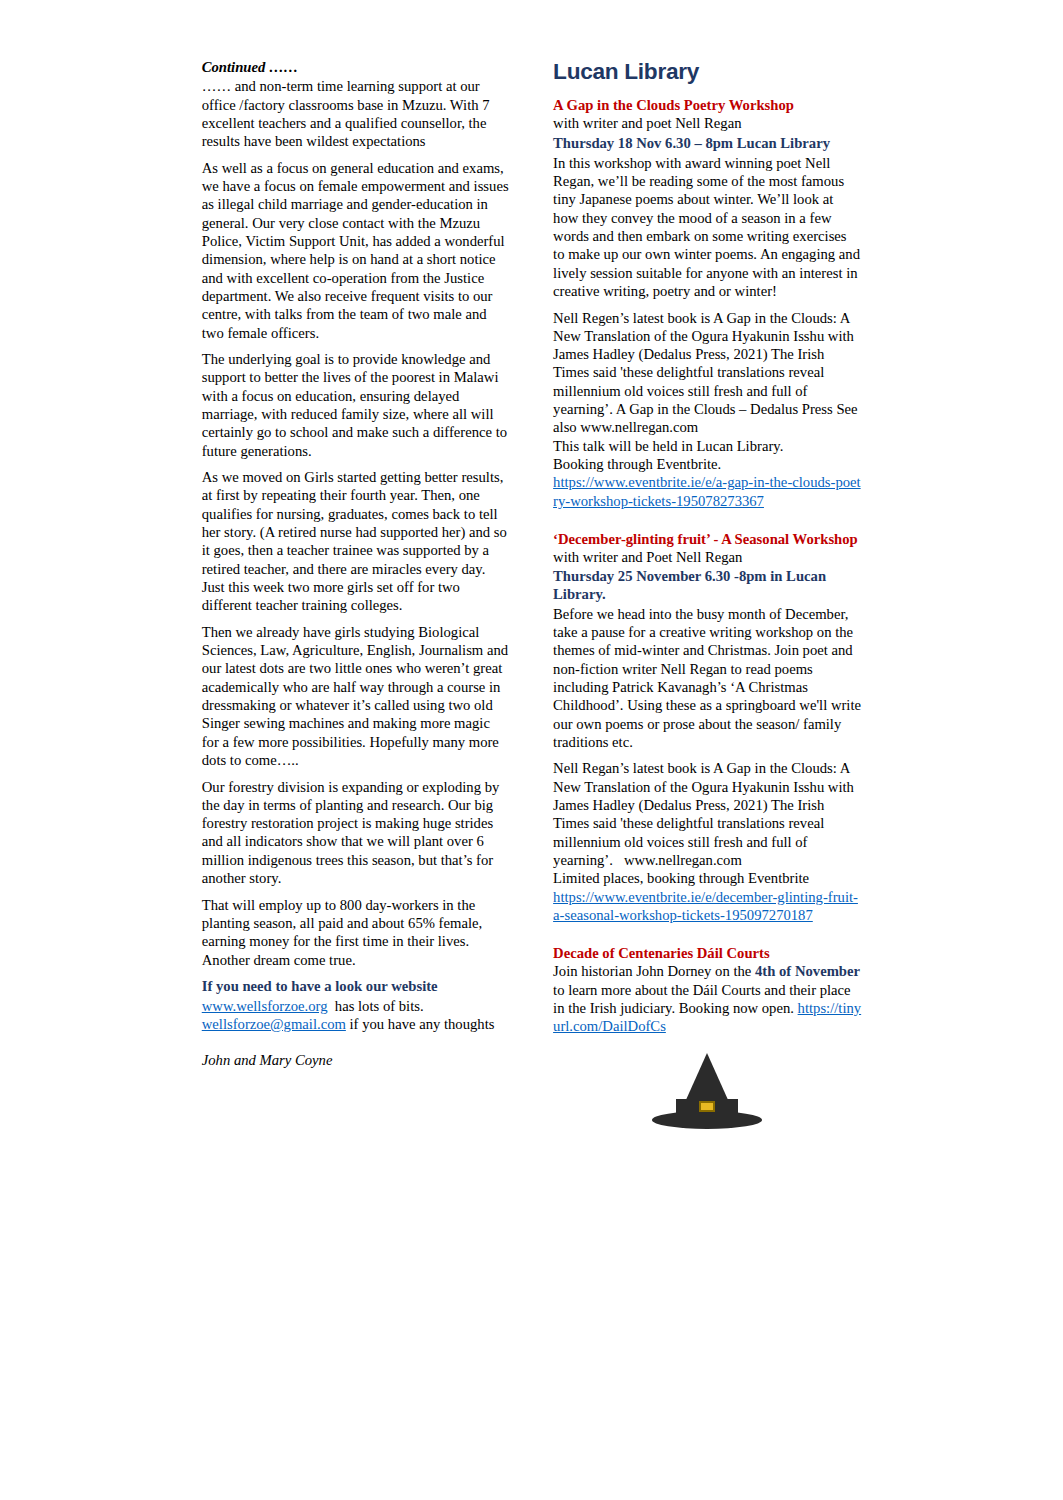Continued ……
…… and non-term time learning support at our office /factory classrooms base in Mzuzu. With 7 excellent teachers and a qualified counsellor, the results have been wildest expectations
As well as a focus on general education and exams, we have a focus on female empowerment and issues as illegal child marriage and gender-education in general. Our very close contact with the Mzuzu Police, Victim Support Unit, has added a wonderful dimension, where help is on hand at a short notice and with excellent co-operation from the Justice department. We also receive frequent visits to our centre, with talks from the team of two male and two female officers.
The underlying goal is to provide knowledge and support to better the lives of the poorest in Malawi with a focus on education, ensuring delayed marriage, with reduced family size, where all will certainly go to school and make such a difference to future generations.
As we moved on Girls started getting better results, at first by repeating their fourth year. Then, one qualifies for nursing, graduates, comes back to tell her story. (A retired nurse had supported her) and so it goes, then a teacher trainee was supported by a retired teacher, and there are miracles every day. Just this week two more girls set off for two different teacher training colleges.
Then we already have girls studying Biological Sciences, Law, Agriculture, English, Journalism and our latest dots are two little ones who weren’t great academically who are half way through a course in dressmaking or whatever it’s called using two old Singer sewing machines and making more magic for a few more possibilities. Hopefully many more dots to come…..
Our forestry division is expanding or exploding by the day in terms of planting and research. Our big forestry restoration project is making huge strides and all indicators show that we will plant over 6 million indigenous trees this season, but that’s for another story.
That will employ up to 800 day-workers in the planting season, all paid and about 65% female, earning money for the first time in their lives. Another dream come true.
If you need to have a look our website
www.wellsforzoe.org has lots of bits.
wellsforzoe@gmail.com if you have any thoughts
John and Mary Coyne
Lucan Library
A Gap in the Clouds Poetry Workshop
with writer and poet Nell Regan
Thursday 18 Nov 6.30 – 8pm Lucan Library
In this workshop with award winning poet Nell Regan, we’ll be reading some of the most famous tiny Japanese poems about winter. We’ll look at how they convey the mood of a season in a few words and then embark on some writing exercises to make up our own winter poems. An engaging and lively session suitable for anyone with an interest in creative writing, poetry and or winter!
Nell Regen’s latest book is A Gap in the Clouds: A New Translation of the Ogura Hyakunin Isshu with James Hadley (Dedalus Press, 2021) The Irish Times said 'these delightful translations reveal millennium old voices still fresh and full of yearning’. A Gap in the Clouds – Dedalus Press See also www.nellregan.com
This talk will be held in Lucan Library.
Booking through Eventbrite.
https://www.eventbrite.ie/e/a-gap-in-the-clouds-poetry-workshop-tickets-195078273367
‘December-glinting fruit’ - A Seasonal Workshop with writer and Poet Nell Regan
Thursday 25 November 6.30 -8pm in Lucan Library.
Before we head into the busy month of December, take a pause for a creative writing workshop on the themes of mid-winter and Christmas. Join poet and non-fiction writer Nell Regan to read poems including Patrick Kavanagh’s ‘A Christmas Childhood’. Using these as a springboard we'll write our own poems or prose about the season/ family traditions etc.
Nell Regan’s latest book is A Gap in the Clouds: A New Translation of the Ogura Hyakunin Isshu with James Hadley (Dedalus Press, 2021) The Irish Times said 'these delightful translations reveal millennium old voices still fresh and full of yearning’. www.nellregan.com
Limited places, booking through Eventbrite
https://www.eventbrite.ie/e/december-glinting-fruit-a-seasonal-workshop-tickets-195097270187
Decade of Centenaries Dáil Courts
Join historian John Dorney on the 4th of November to learn more about the Dáil Courts and their place in the Irish judiciary. Booking now open. https://tinyurl.com/DailDofCs